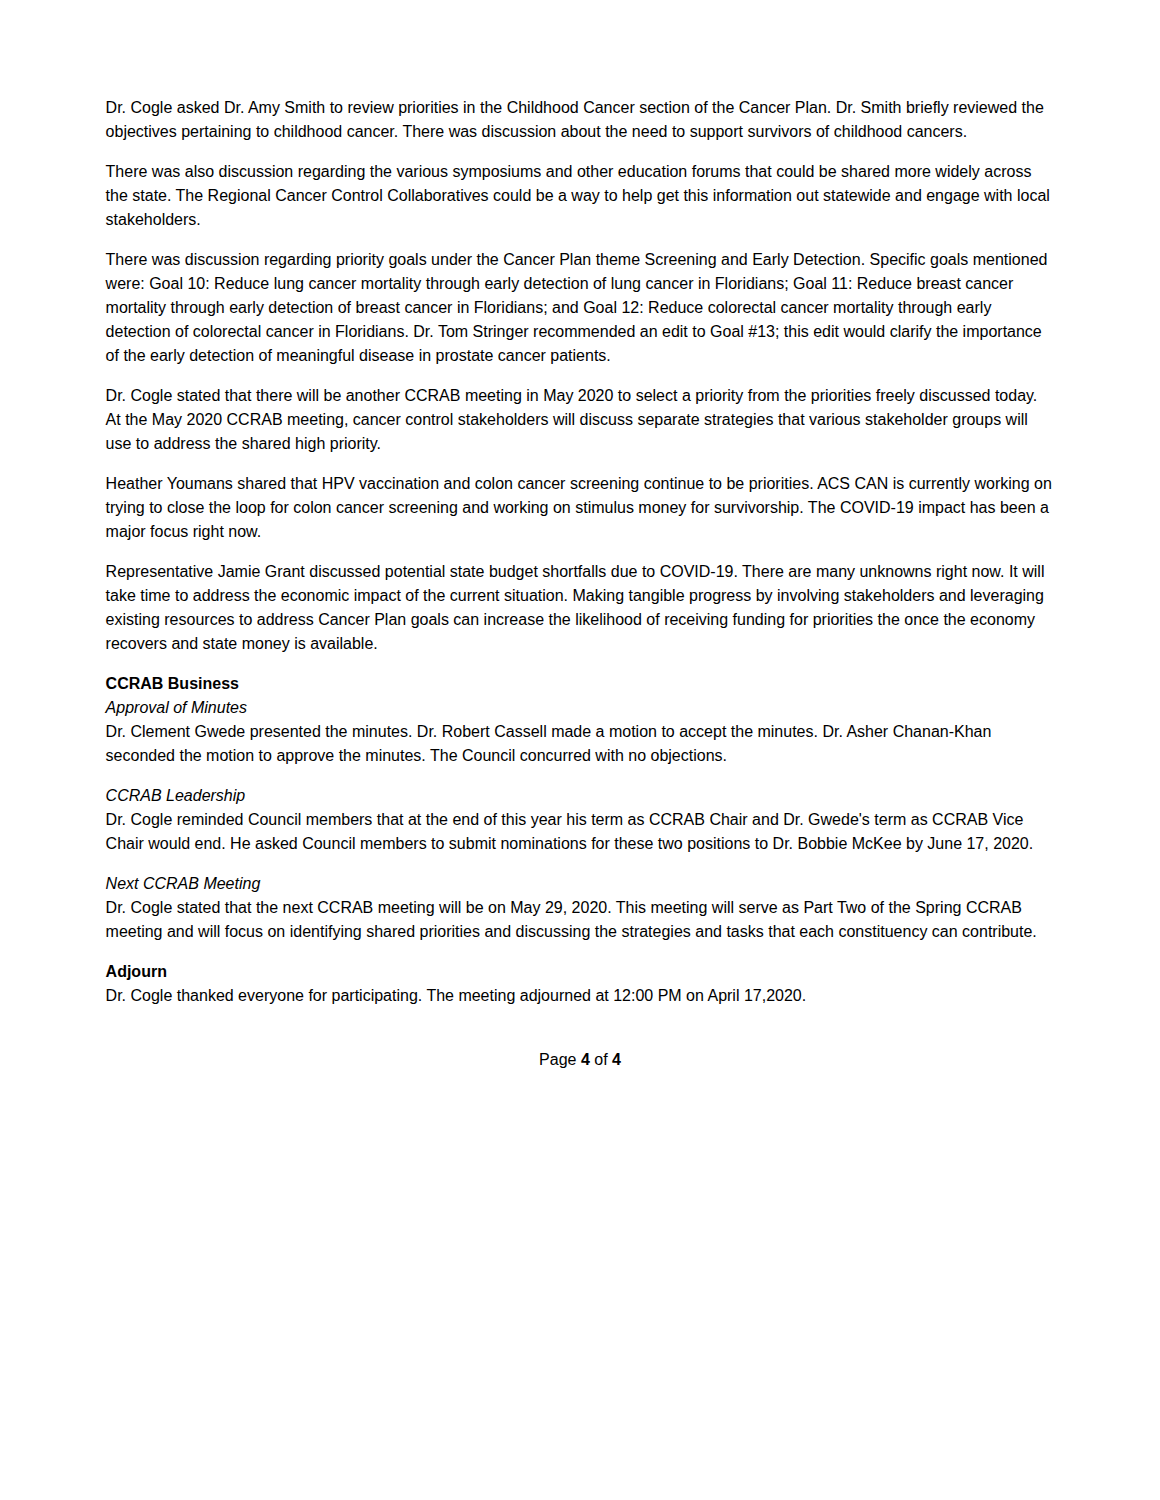Dr. Cogle asked Dr. Amy Smith to review priorities in the Childhood Cancer section of the Cancer Plan. Dr. Smith briefly reviewed the objectives pertaining to childhood cancer. There was discussion about the need to support survivors of childhood cancers.
There was also discussion regarding the various symposiums and other education forums that could be shared more widely across the state. The Regional Cancer Control Collaboratives could be a way to help get this information out statewide and engage with local stakeholders.
There was discussion regarding priority goals under the Cancer Plan theme Screening and Early Detection. Specific goals mentioned were: Goal 10: Reduce lung cancer mortality through early detection of lung cancer in Floridians; Goal 11: Reduce breast cancer mortality through early detection of breast cancer in Floridians; and Goal 12: Reduce colorectal cancer mortality through early detection of colorectal cancer in Floridians. Dr. Tom Stringer recommended an edit to Goal #13; this edit would clarify the importance of the early detection of meaningful disease in prostate cancer patients.
Dr. Cogle stated that there will be another CCRAB meeting in May 2020 to select a priority from the priorities freely discussed today. At the May 2020 CCRAB meeting, cancer control stakeholders will discuss separate strategies that various stakeholder groups will use to address the shared high priority.
Heather Youmans shared that HPV vaccination and colon cancer screening continue to be priorities. ACS CAN is currently working on trying to close the loop for colon cancer screening and working on stimulus money for survivorship. The COVID-19 impact has been a major focus right now.
Representative Jamie Grant discussed potential state budget shortfalls due to COVID-19. There are many unknowns right now. It will take time to address the economic impact of the current situation. Making tangible progress by involving stakeholders and leveraging existing resources to address Cancer Plan goals can increase the likelihood of receiving funding for priorities the once the economy recovers and state money is available.
CCRAB Business
Approval of Minutes
Dr. Clement Gwede presented the minutes. Dr. Robert Cassell made a motion to accept the minutes. Dr. Asher Chanan-Khan seconded the motion to approve the minutes. The Council concurred with no objections.
CCRAB Leadership
Dr. Cogle reminded Council members that at the end of this year his term as CCRAB Chair and Dr. Gwede's term as CCRAB Vice Chair would end. He asked Council members to submit nominations for these two positions to Dr. Bobbie McKee by June 17, 2020.
Next CCRAB Meeting
Dr. Cogle stated that the next CCRAB meeting will be on May 29, 2020. This meeting will serve as Part Two of the Spring CCRAB meeting and will focus on identifying shared priorities and discussing the strategies and tasks that each constituency can contribute.
Adjourn
Dr. Cogle thanked everyone for participating. The meeting adjourned at 12:00 PM on April 17,2020.
Page 4 of 4